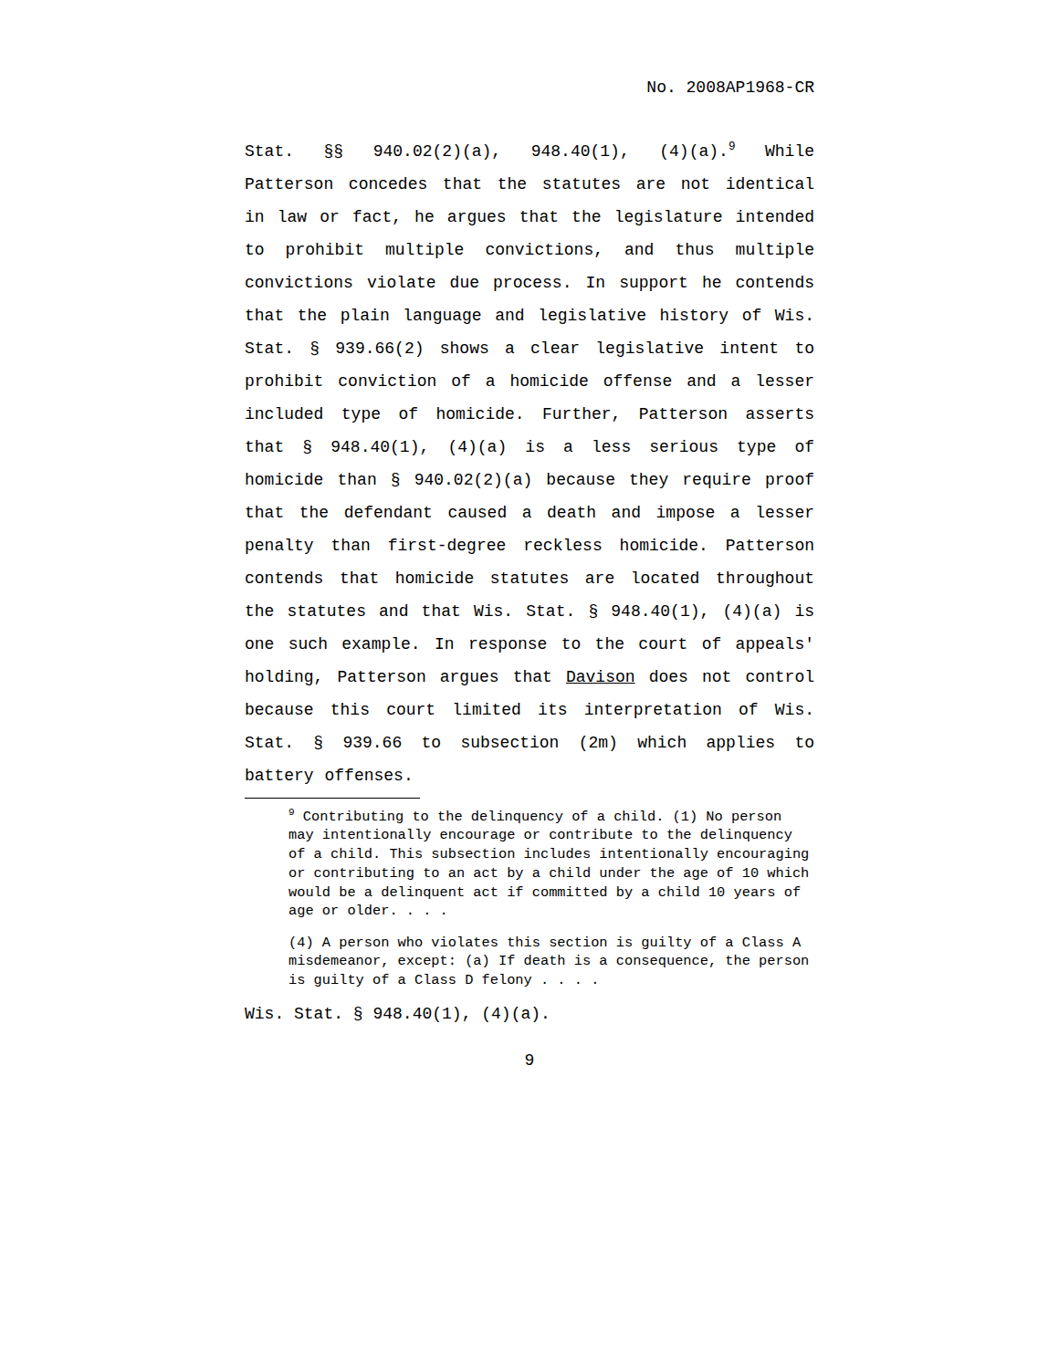No. 2008AP1968-CR
Stat. §§ 940.02(2)(a), 948.40(1), (4)(a).9 While Patterson concedes that the statutes are not identical in law or fact, he argues that the legislature intended to prohibit multiple convictions, and thus multiple convictions violate due process. In support he contends that the plain language and legislative history of Wis. Stat. § 939.66(2) shows a clear legislative intent to prohibit conviction of a homicide offense and a lesser included type of homicide. Further, Patterson asserts that § 948.40(1), (4)(a) is a less serious type of homicide than § 940.02(2)(a) because they require proof that the defendant caused a death and impose a lesser penalty than first-degree reckless homicide. Patterson contends that homicide statutes are located throughout the statutes and that Wis. Stat. § 948.40(1), (4)(a) is one such example. In response to the court of appeals' holding, Patterson argues that Davison does not control because this court limited its interpretation of Wis. Stat. § 939.66 to subsection (2m) which applies to battery offenses.
9 Contributing to the delinquency of a child. (1) No person may intentionally encourage or contribute to the delinquency of a child. This subsection includes intentionally encouraging or contributing to an act by a child under the age of 10 which would be a delinquent act if committed by a child 10 years of age or older. . . .
(4) A person who violates this section is guilty of a Class A misdemeanor, except: (a) If death is a consequence, the person is guilty of a Class D felony . . . .
Wis. Stat. § 948.40(1), (4)(a).
9